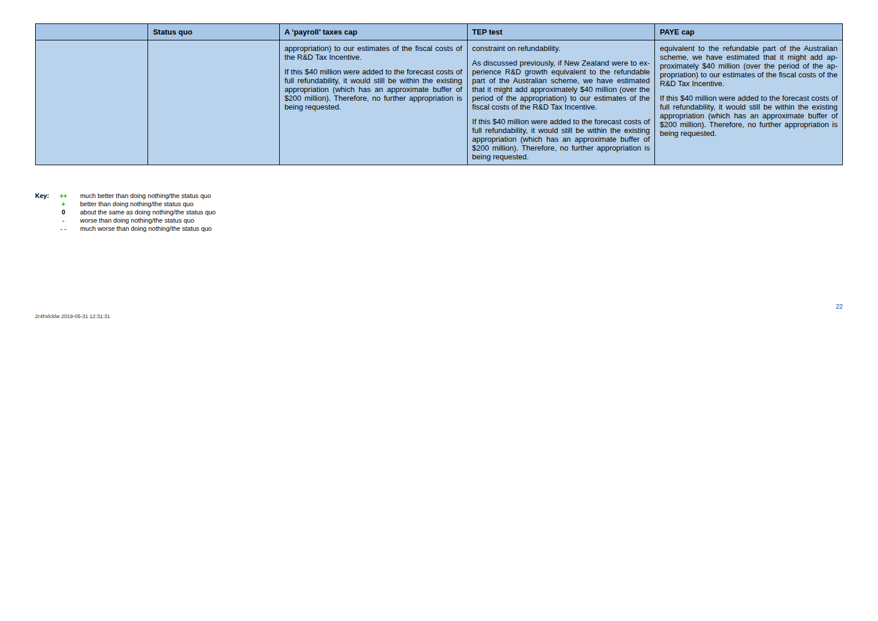| | Status quo | A ‘payroll’ taxes cap | TEP test | PAYE cap |
| --- | --- | --- | --- | --- |
| | | appropriation) to our estimates of the fiscal costs of the R&D Tax Incentive. If this $40 million were added to the forecast costs of full refundability, it would still be within the existing appropriation (which has an approximate buffer of $200 million). Therefore, no further appropriation is being requested. | constraint on refundability. As discussed previously, if New Zealand were to experience R&D growth equivalent to the refundable part of the Australian scheme, we have estimated that it might add approximately $40 million (over the period of the appropriation) to our estimates of the fiscal costs of the R&D Tax Incentive. If this $40 million were added to the forecast costs of full refundability, it would still be within the existing appropriation (which has an approximate buffer of $200 million). Therefore, no further appropriation is being requested. | equivalent to the refundable part of the Australian scheme, we have estimated that it might add approximately $40 million (over the period of the appropriation) to our estimates of the fiscal costs of the R&D Tax Incentive. If this $40 million were added to the forecast costs of full refundability, it would still be within the existing appropriation (which has an approximate buffer of $200 million). Therefore, no further appropriation is being requested. |
| Key: | ++ | much better than doing nothing/the status quo |
| | + | better than doing nothing/the status quo |
| | 0 | about the same as doing nothing/the status quo |
| | - | worse than doing nothing/the status quo |
| | - - | much worse than doing nothing/the status quo |
22
2r4hxlcklw 2019-05-31 12:31:31